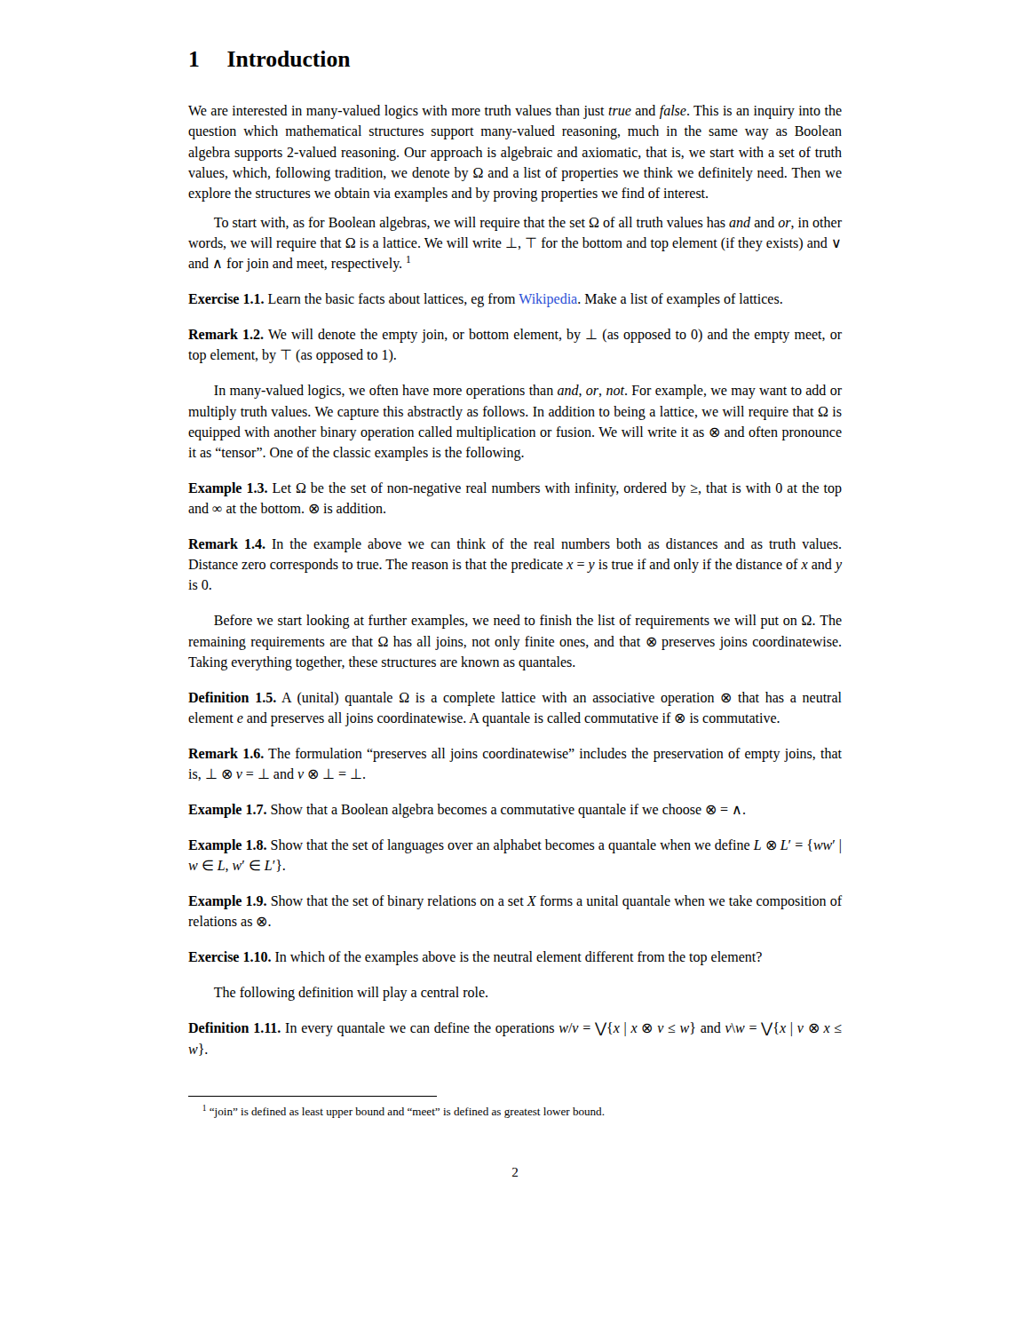1 Introduction
We are interested in many-valued logics with more truth values than just true and false. This is an inquiry into the question which mathematical structures support many-valued reasoning, much in the same way as Boolean algebra supports 2-valued reasoning. Our approach is algebraic and axiomatic, that is, we start with a set of truth values, which, following tradition, we denote by Ω and a list of properties we think we definitely need. Then we explore the structures we obtain via examples and by proving properties we find of interest.
To start with, as for Boolean algebras, we will require that the set Ω of all truth values has and and or, in other words, we will require that Ω is a lattice. We will write ⊥, ⊤ for the bottom and top element (if they exists) and ∨ and ∧ for join and meet, respectively. 1
Exercise 1.1. Learn the basic facts about lattices, eg from Wikipedia. Make a list of examples of lattices.
Remark 1.2. We will denote the empty join, or bottom element, by ⊥ (as opposed to 0) and the empty meet, or top element, by ⊤ (as opposed to 1).
In many-valued logics, we often have more operations than and, or, not. For example, we may want to add or multiply truth values. We capture this abstractly as follows. In addition to being a lattice, we will require that Ω is equipped with another binary operation called multiplication or fusion. We will write it as ⊗ and often pronounce it as “tensor”. One of the classic examples is the following.
Example 1.3. Let Ω be the set of non-negative real numbers with infinity, ordered by ≥, that is with 0 at the top and ∞ at the bottom. ⊗ is addition.
Remark 1.4. In the example above we can think of the real numbers both as distances and as truth values. Distance zero corresponds to true. The reason is that the predicate x = y is true if and only if the distance of x and y is 0.
Before we start looking at further examples, we need to finish the list of requirements we will put on Ω. The remaining requirements are that Ω has all joins, not only finite ones, and that ⊗ preserves joins coordinatewise. Taking everything together, these structures are known as quantales.
Definition 1.5. A (unital) quantale Ω is a complete lattice with an associative operation ⊗ that has a neutral element e and preserves all joins coordinatewise. A quantale is called commutative if ⊗ is commutative.
Remark 1.6. The formulation “preserves all joins coordinatewise” includes the preservation of empty joins, that is, ⊥ ⊗ v = ⊥ and v ⊗ ⊥ = ⊥.
Example 1.7. Show that a Boolean algebra becomes a commutative quantale if we choose ⊗ = ∧.
Example 1.8. Show that the set of languages over an alphabet becomes a quantale when we define L ⊗ L′ = {ww′ | w ∈ L, w′ ∈ L′}.
Example 1.9. Show that the set of binary relations on a set X forms a unital quantale when we take composition of relations as ⊗.
Exercise 1.10. In which of the examples above is the neutral element different from the top element?
The following definition will play a central role.
Definition 1.11. In every quantale we can define the operations w/v = ⋁{x | x ⊗ v ≤ w} and v\w = ⋁{x | v ⊗ x ≤ w}.
1 “join” is defined as least upper bound and “meet” is defined as greatest lower bound.
2